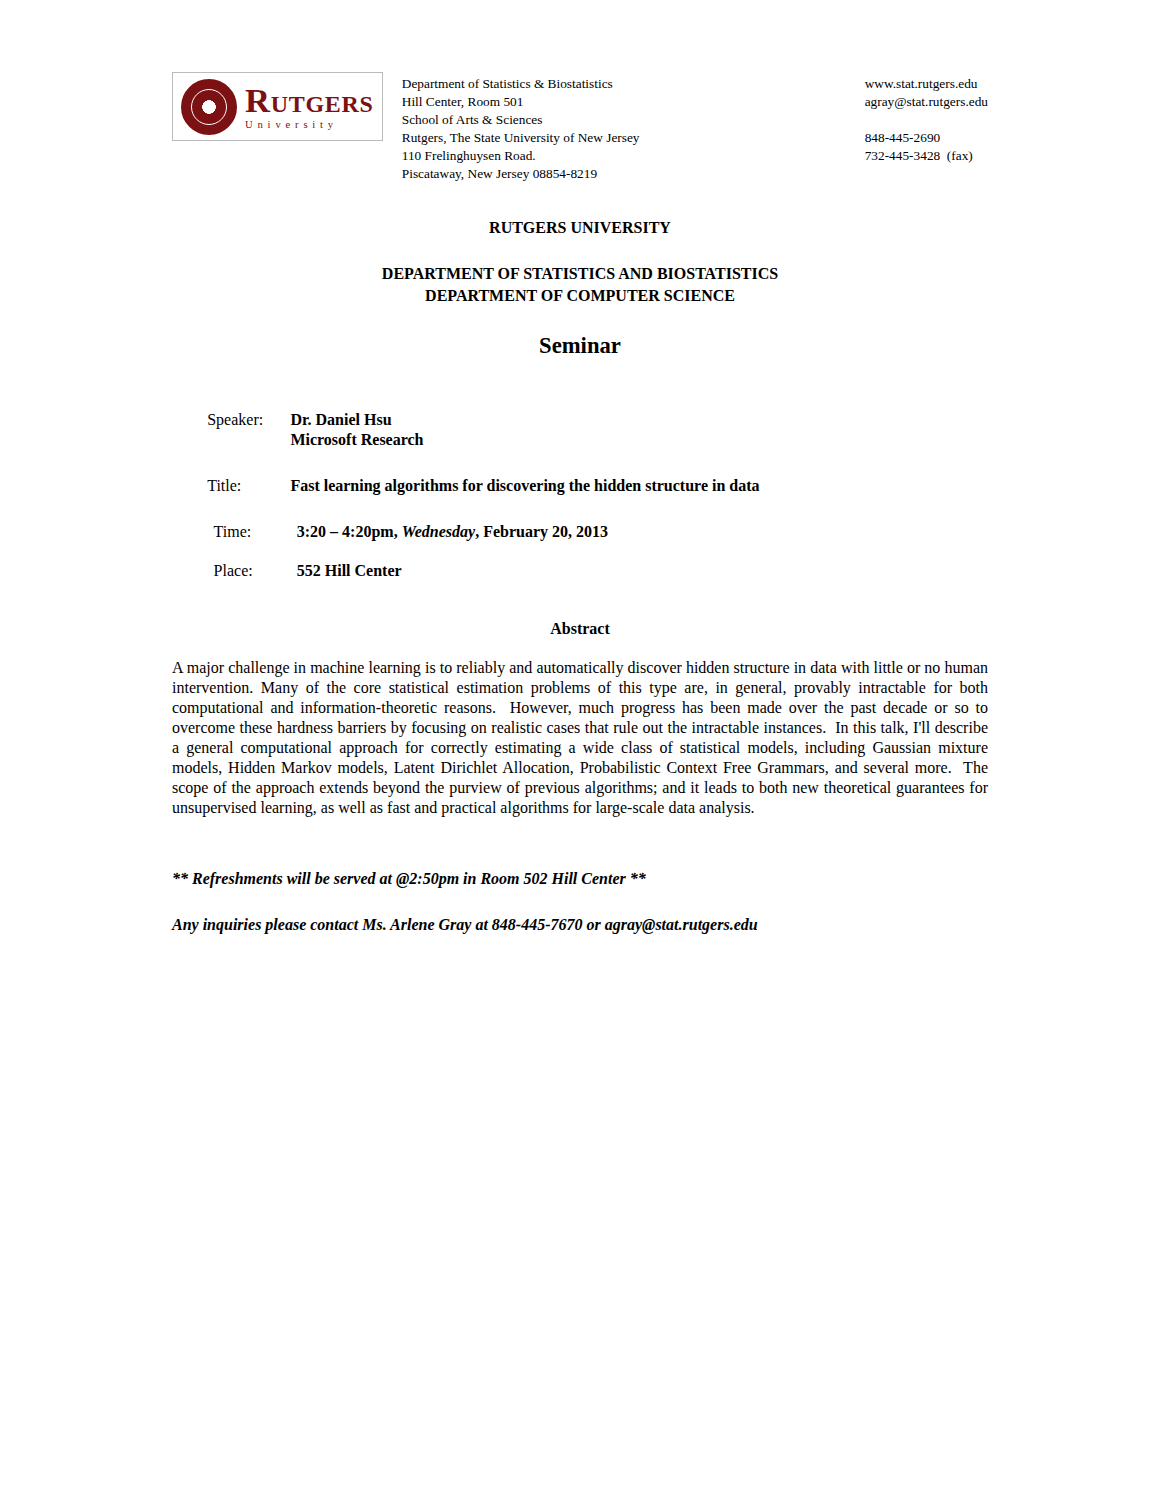Rutgers
University
Department of Statistics & Biostatistics
Hill Center, Room 501
School of Arts & Sciences
Rutgers, The State University of New Jersey
110 Frelinghuysen Road.
Piscataway, New Jersey 08854-8219
www.stat.rutgers.edu
agray@stat.rutgers.edu
848-445-2690
732-445-3428 (fax)
RUTGERS UNIVERSITY
DEPARTMENT OF STATISTICS AND BIOSTATISTICS
DEPARTMENT OF COMPUTER SCIENCE
Seminar
Speaker:
Dr. Daniel Hsu Microsoft Research
Title:
Fast learning algorithms for discovering the hidden structure in data
Time:
3:20 – 4:20pm, Wednesday, February 20, 2013
Place:
552 Hill Center
Abstract
A major challenge in machine learning is to reliably and automatically discover hidden structure in data with little or no human intervention. Many of the core statistical estimation problems of this type are, in general, provably intractable for both computational and information-theoretic reasons. However, much progress has been made over the past decade or so to overcome these hardness barriers by focusing on realistic cases that rule out the intractable instances. In this talk, I'll describe a general computational approach for correctly estimating a wide class of statistical models, including Gaussian mixture models, Hidden Markov models, Latent Dirichlet Allocation, Probabilistic Context Free Grammars, and several more. The scope of the approach extends beyond the purview of previous algorithms; and it leads to both new theoretical guarantees for unsupervised learning, as well as fast and practical algorithms for large-scale data analysis.
** Refreshments will be served at @2:50pm in Room 502 Hill Center **
Any inquiries please contact Ms. Arlene Gray at 848-445-7670 or agray@stat.rutgers.edu